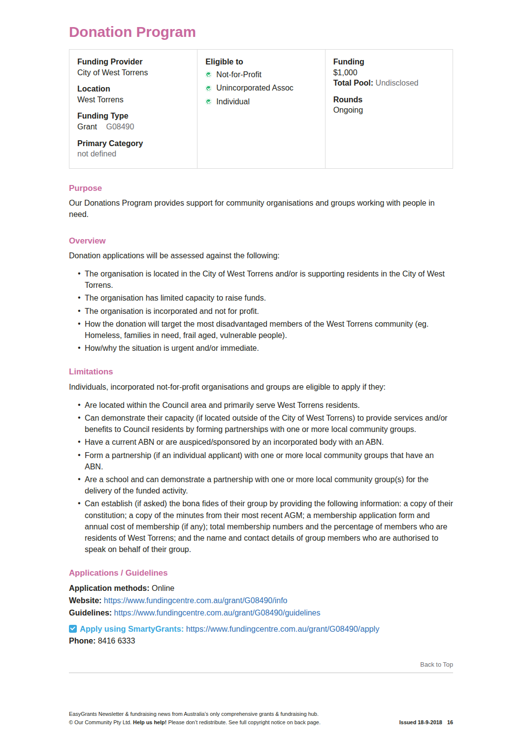Donation Program
Funding Provider
City of West Torrens
Location
West Torrens
Funding Type
Grant G08490
Primary Category
not defined
Eligible to
Not-for-Profit
Unincorporated Assoc
Individual
Funding
$1,000
Total Pool: Undisclosed
Rounds
Ongoing
Purpose
Our Donations Program provides support for community organisations and groups working with people in need.
Overview
Donation applications will be assessed against the following:
The organisation is located in the City of West Torrens and/or is supporting residents in the City of West Torrens.
The organisation has limited capacity to raise funds.
The organisation is incorporated and not for profit.
How the donation will target the most disadvantaged members of the West Torrens community (eg. Homeless, families in need, frail aged, vulnerable people).
How/why the situation is urgent and/or immediate.
Limitations
Individuals, incorporated not-for-profit organisations and groups are eligible to apply if they:
Are located within the Council area and primarily serve West Torrens residents.
Can demonstrate their capacity (if located outside of the City of West Torrens) to provide services and/or benefits to Council residents by forming partnerships with one or more local community groups.
Have a current ABN or are auspiced/sponsored by an incorporated body with an ABN.
Form a partnership (if an individual applicant) with one or more local community groups that have an ABN.
Are a school and can demonstrate a partnership with one or more local community group(s) for the delivery of the funded activity.
Can establish (if asked) the bona fides of their group by providing the following information: a copy of their constitution; a copy of the minutes from their most recent AGM; a membership application form and annual cost of membership (if any); total membership numbers and the percentage of members who are residents of West Torrens; and the name and contact details of group members who are authorised to speak on behalf of their group.
Applications / Guidelines
Application methods: Online
Website: https://www.fundingcentre.com.au/grant/G08490/info
Guidelines: https://www.fundingcentre.com.au/grant/G08490/guidelines
Apply using SmartyGrants: https://www.fundingcentre.com.au/grant/G08490/apply
Phone: 8416 6333
Back to Top
EasyGrants Newsletter & fundraising news from Australia’s only comprehensive grants & fundraising hub.
© Our Community Pty Ltd. Help us help! Please don’t redistribute. See full copyright notice on back page.
Issued 18-9-201816